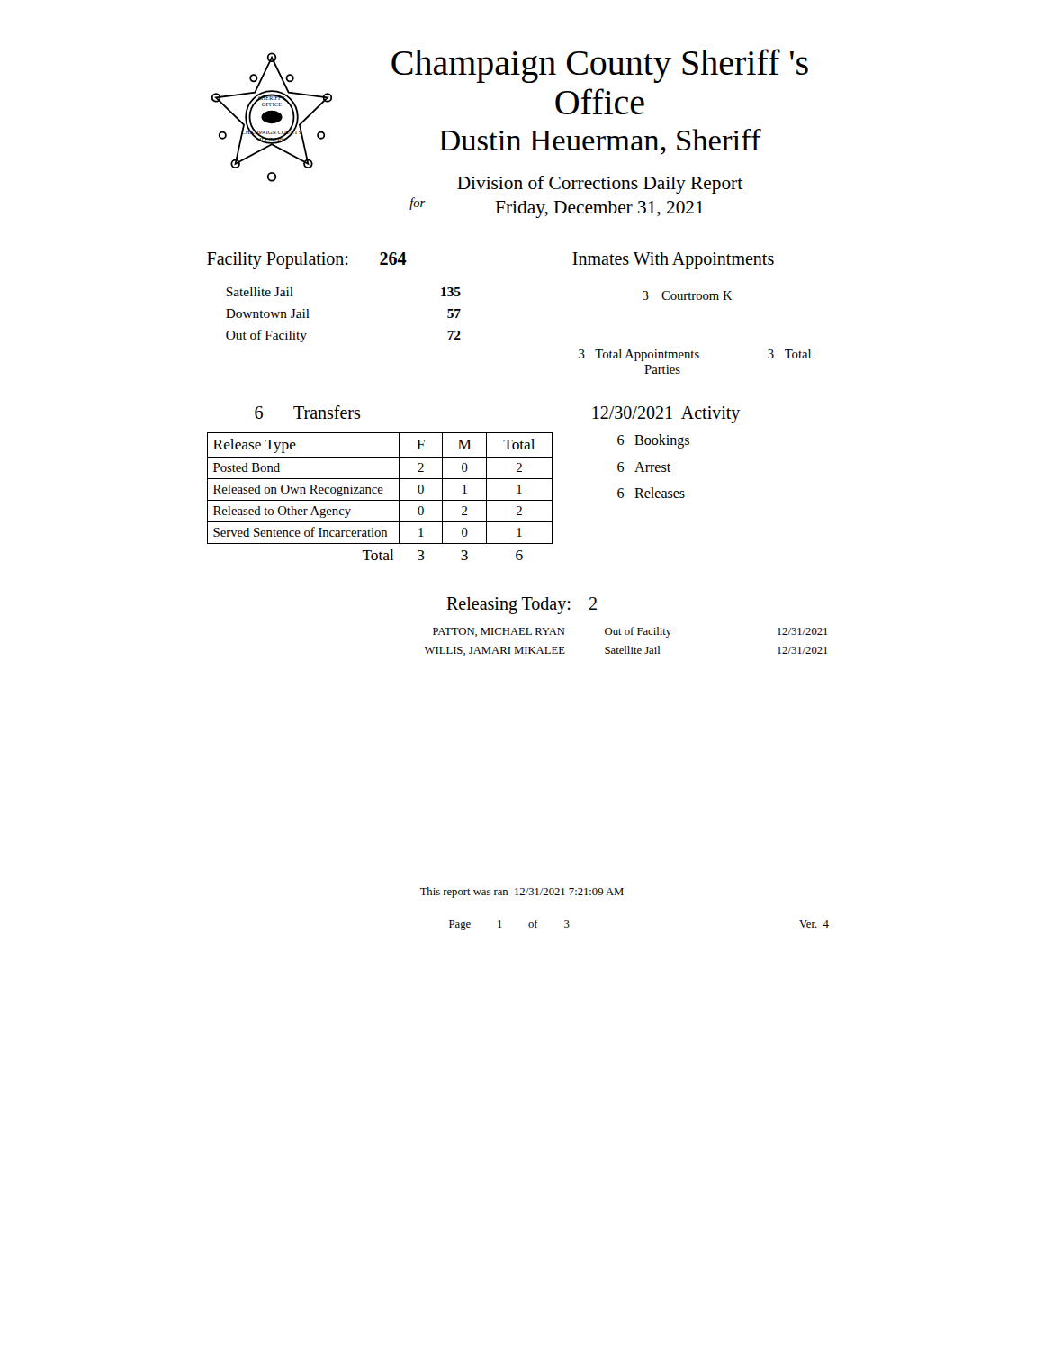SHERIFF'S OFFICE CHAMPAIGN COUNTY ILLINOIS
Champaign County Sheriff 's Office
Dustin Heuerman, Sheriff
Division of Corrections Daily Report
for
Friday, December 31, 2021
Facility Population:264
| Satellite Jail | 135 |
| Downtown Jail | 57 |
| Out of Facility | 72 |
Inmates With Appointments
| 3 | Courtroom K |
3 Total Appointments 3 Total Parties
6 Transfers
| Release Type | F | M | Total |
| --- | --- | --- | --- |
| Posted Bond | 2 | 0 | 2 |
| Released on Own Recognizance | 0 | 1 | 1 |
| Released to Other Agency | 0 | 2 | 2 |
| Served Sentence of Incarceration | 1 | 0 | 1 |
| Total | 3 | 3 | 6 |
12/30/2021 Activity
6 Bookings
6 Arrest
6 Releases
Releasing Today:2
| PATTON, MICHAEL RYAN | Out of Facility | 12/31/2021 |
| WILLIS, JAMARI MIKALEE | Satellite Jail | 12/31/2021 |
This report was ran 12/31/2021 7:21:09 AM
Page1of3
Ver. 4